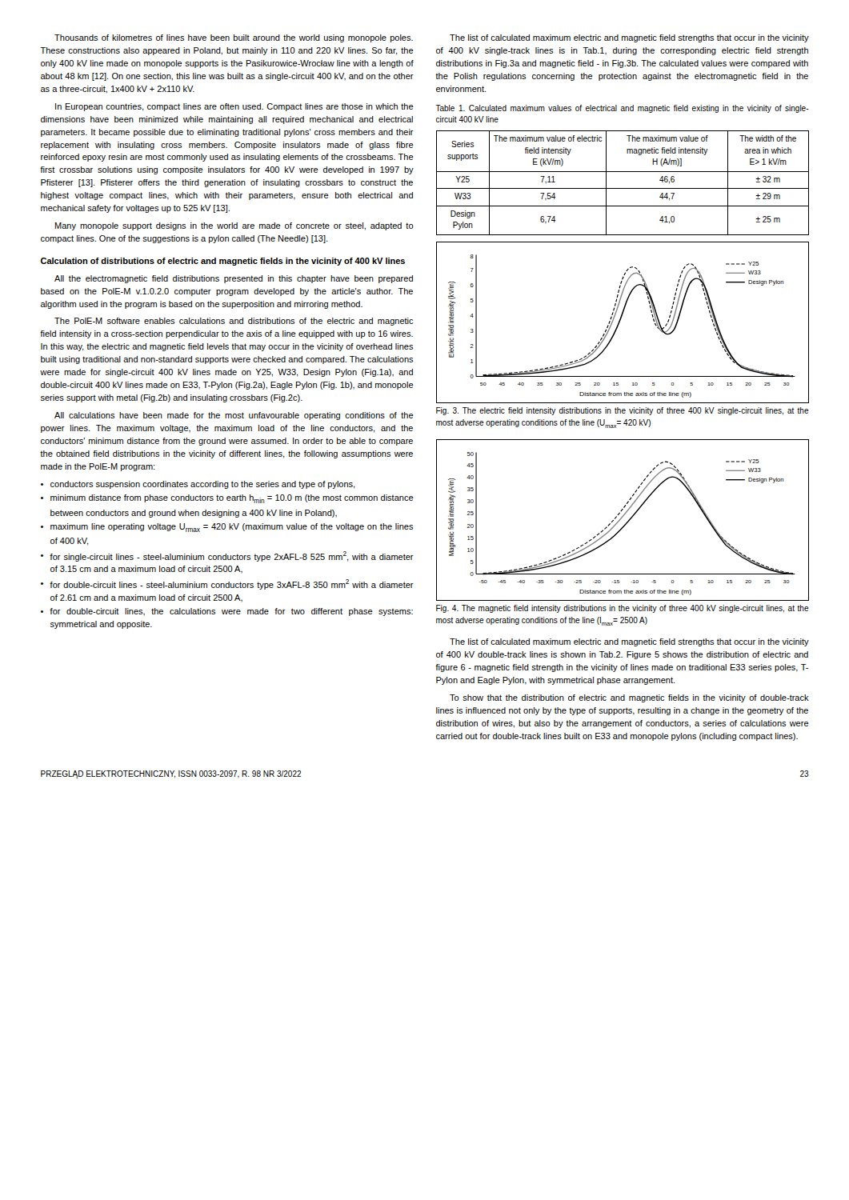Thousands of kilometres of lines have been built around the world using monopole poles. These constructions also appeared in Poland, but mainly in 110 and 220 kV lines. So far, the only 400 kV line made on monopole supports is the Pasikurowice-Wrocław line with a length of about 48 km [12]. On one section, this line was built as a single-circuit 400 kV, and on the other as a three-circuit, 1x400 kV + 2x110 kV.
In European countries, compact lines are often used. Compact lines are those in which the dimensions have been minimized while maintaining all required mechanical and electrical parameters. It became possible due to eliminating traditional pylons' cross members and their replacement with insulating cross members. Composite insulators made of glass fibre reinforced epoxy resin are most commonly used as insulating elements of the crossbeams. The first crossbar solutions using composite insulators for 400 kV were developed in 1997 by Pfisterer [13]. Pfisterer offers the third generation of insulating crossbars to construct the highest voltage compact lines, which with their parameters, ensure both electrical and mechanical safety for voltages up to 525 kV [13].
Many monopole support designs in the world are made of concrete or steel, adapted to compact lines. One of the suggestions is a pylon called (The Needle) [13].
Calculation of distributions of electric and magnetic fields in the vicinity of 400 kV lines
All the electromagnetic field distributions presented in this chapter have been prepared based on the PolE-M v.1.0.2.0 computer program developed by the article's author. The algorithm used in the program is based on the superposition and mirroring method.
The PolE-M software enables calculations and distributions of the electric and magnetic field intensity in a cross-section perpendicular to the axis of a line equipped with up to 16 wires. In this way, the electric and magnetic field levels that may occur in the vicinity of overhead lines built using traditional and non-standard supports were checked and compared. The calculations were made for single-circuit 400 kV lines made on Y25, W33, Design Pylon (Fig.1a), and double-circuit 400 kV lines made on E33, T-Pylon (Fig.2a), Eagle Pylon (Fig. 1b), and monopole series support with metal (Fig.2b) and insulating crossbars (Fig.2c).
All calculations have been made for the most unfavourable operating conditions of the power lines. The maximum voltage, the maximum load of the line conductors, and the conductors' minimum distance from the ground were assumed. In order to be able to compare the obtained field distributions in the vicinity of different lines, the following assumptions were made in the PolE-M program:
conductors suspension coordinates according to the series and type of pylons,
minimum distance from phase conductors to earth hmin = 10.0 m (the most common distance between conductors and ground when designing a 400 kV line in Poland),
maximum line operating voltage Urmax = 420 kV (maximum value of the voltage on the lines of 400 kV,
for single-circuit lines - steel-aluminium conductors type 2xAFL-8 525 mm2, with a diameter of 3.15 cm and a maximum load of circuit 2500 A,
for double-circuit lines - steel-aluminium conductors type 3xAFL-8 350 mm2 with a diameter of 2.61 cm and a maximum load of circuit 2500 A,
for double-circuit lines, the calculations were made for two different phase systems: symmetrical and opposite.
The list of calculated maximum electric and magnetic field strengths that occur in the vicinity of 400 kV single-track lines is in Tab.1, during the corresponding electric field strength distributions in Fig.3a and magnetic field - in Fig.3b. The calculated values were compared with the Polish regulations concerning the protection against the electromagnetic field in the environment.
Table 1. Calculated maximum values of electrical and magnetic field existing in the vicinity of single-circuit 400 kV line
| Series supports | The maximum value of electric field intensity E (kV/m) | The maximum value of magnetic field intensity H (A/m)] | The width of the area in which E> 1 kV/m |
| --- | --- | --- | --- |
| Y25 | 7,11 | 46,6 | ± 32 m |
| W33 | 7,54 | 44,7 | ± 29 m |
| Design Pylon | 6,74 | 41,0 | ± 25 m |
0 1 2 3 4 5 6 7 8 50 45 40 35 30 25 20 15 10 5 0 5 10 15 20 25 30 Distance from the axis of the line (m) Electric field intensity (kV/m) Y25 W33 Design Pylon
Fig. 3. The electric field intensity distributions in the vicinity of three 400 kV single-circuit lines, at the most adverse operating conditions of the line (Umax= 420 kV)
0 5 10 15 20 25 30 35 40 45 50 -50 -45 -40 -35 -30 -25 -20 -15 -10 -5 0 5 10 15 20 25 30 Distance from the axis of the line (m) Magnetic field intensity (A/m) Y25 W33 Design Pylon
Fig. 4. The magnetic field intensity distributions in the vicinity of three 400 kV single-circuit lines, at the most adverse operating conditions of the line (Imax= 2500 A)
The list of calculated maximum electric and magnetic field strengths that occur in the vicinity of 400 kV double-track lines is shown in Tab.2. Figure 5 shows the distribution of electric and figure 6 - magnetic field strength in the vicinity of lines made on traditional E33 series poles, T-Pylon and Eagle Pylon, with symmetrical phase arrangement.
To show that the distribution of electric and magnetic fields in the vicinity of double-track lines is influenced not only by the type of supports, resulting in a change in the geometry of the distribution of wires, but also by the arrangement of conductors, a series of calculations were carried out for double-track lines built on E33 and monopole pylons (including compact lines).
PRZEGLĄD ELEKTROTECHNICZNY, ISSN 0033-2097, R. 98 NR 3/2022 23